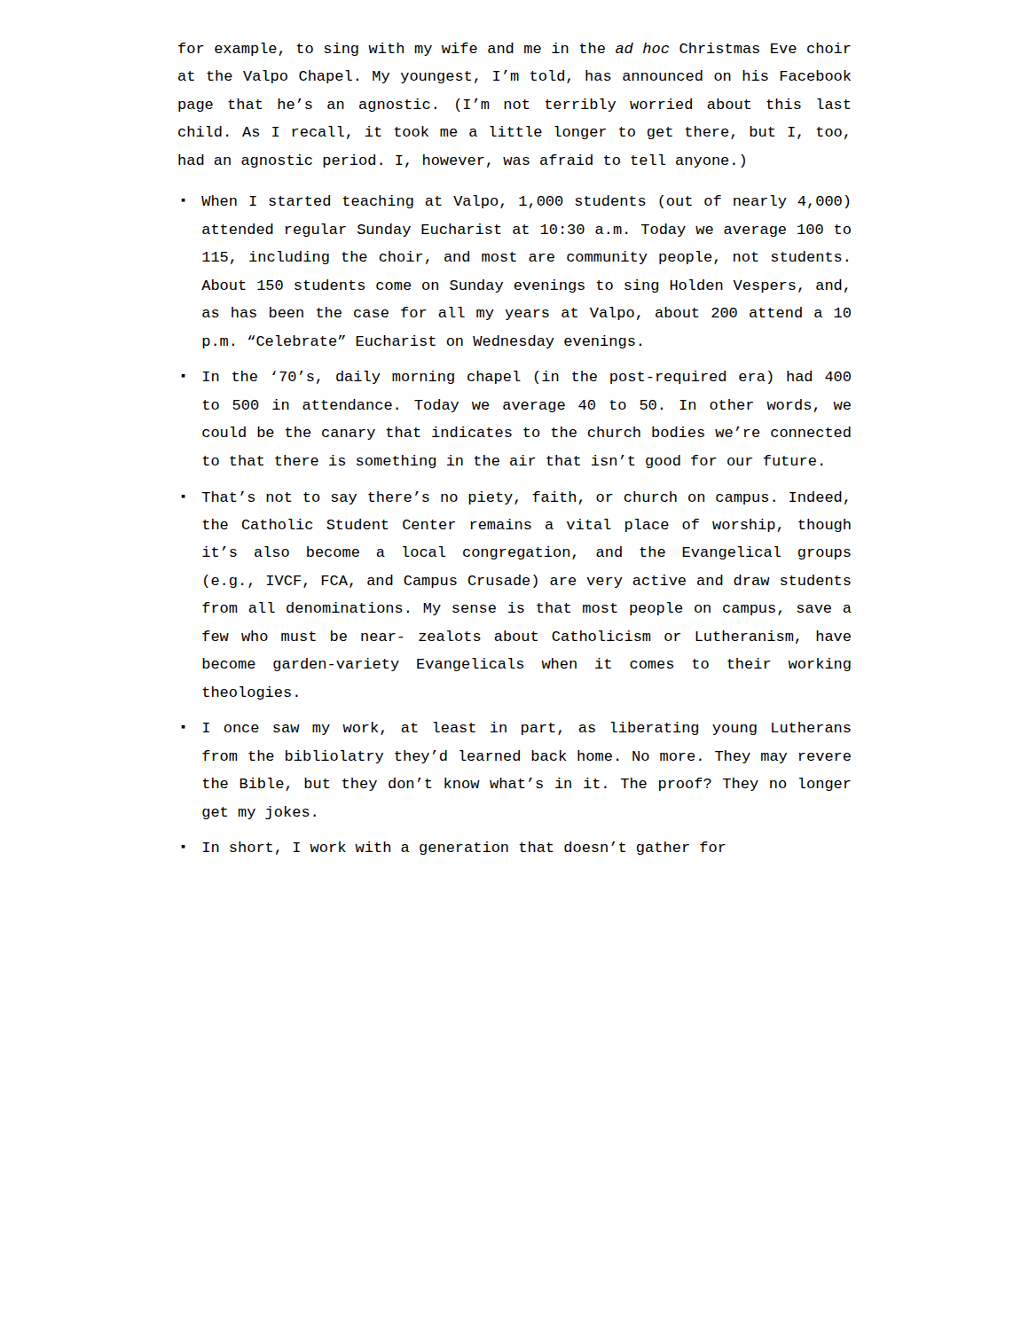for example, to sing with my wife and me in the ad hoc Christmas Eve choir at the Valpo Chapel. My youngest, I’m told, has announced on his Facebook page that he’s an agnostic. (I’m not terribly worried about this last child. As I recall, it took me a little longer to get there, but I, too, had an agnostic period. I, however, was afraid to tell anyone.)
When I started teaching at Valpo, 1,000 students (out of nearly 4,000) attended regular Sunday Eucharist at 10:30 a.m. Today we average 100 to 115, including the choir, and most are community people, not students. About 150 students come on Sunday evenings to sing Holden Vespers, and, as has been the case for all my years at Valpo, about 200 attend a 10 p.m. “Celebrate” Eucharist on Wednesday evenings.
In the ‘70’s, daily morning chapel (in the post-required era) had 400 to 500 in attendance. Today we average 40 to 50. In other words, we could be the canary that indicates to the church bodies we’re connected to that there is something in the air that isn’t good for our future.
That’s not to say there’s no piety, faith, or church on campus. Indeed, the Catholic Student Center remains a vital place of worship, though it’s also become a local congregation, and the Evangelical groups (e.g., IVCF, FCA, and Campus Crusade) are very active and draw students from all denominations. My sense is that most people on campus, save a few who must be near- zealots about Catholicism or Lutheranism, have become garden-variety Evangelicals when it comes to their working theologies.
I once saw my work, at least in part, as liberating young Lutherans from the bibliolatry they’d learned back home. No more. They may revere the Bible, but they don’t know what’s in it. The proof? They no longer get my jokes.
In short, I work with a generation that doesn’t gather for